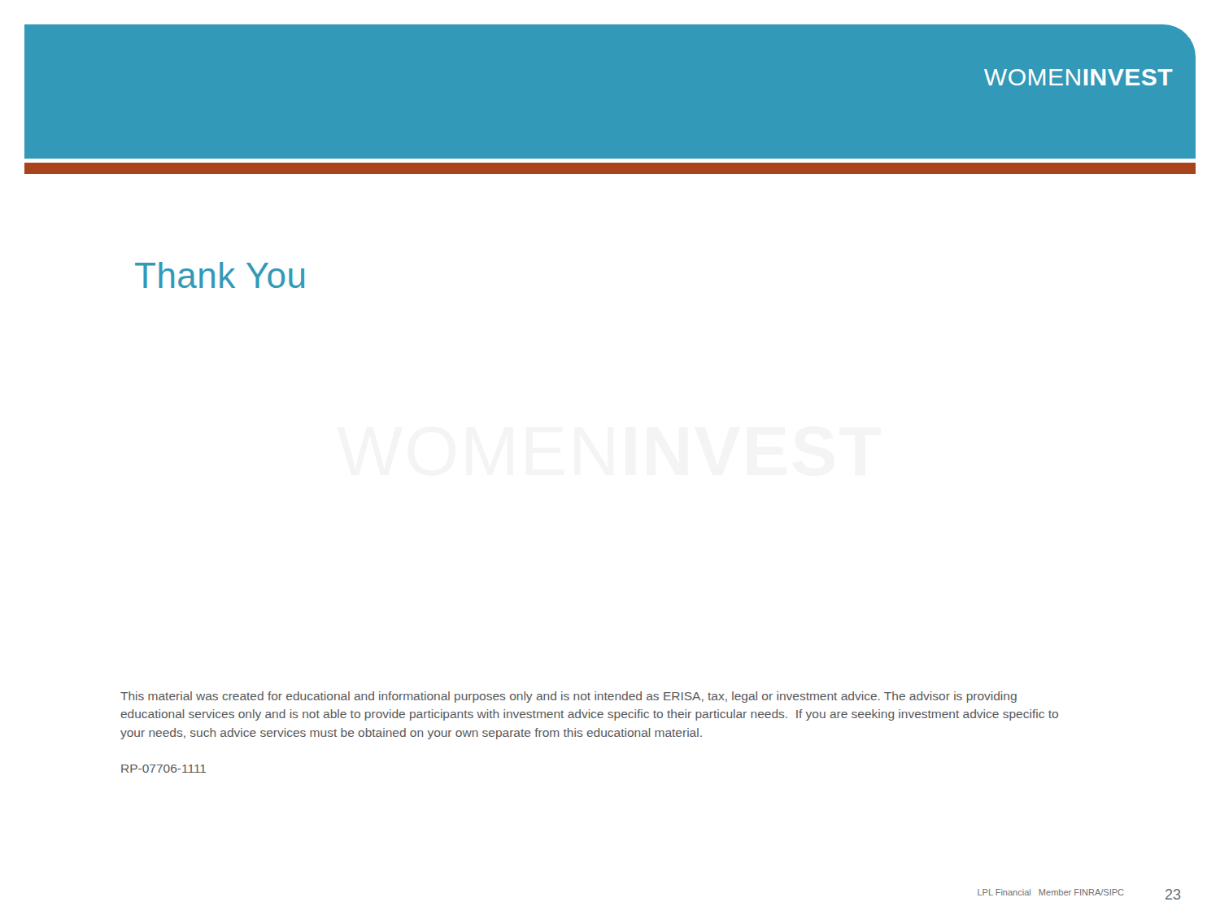WOMENINVEST
Thank You
WOMENINVEST
This material was created for educational and informational purposes only and is not intended as ERISA, tax, legal or investment advice. The advisor is providing educational services only and is not able to provide participants with investment advice specific to their particular needs. If you are seeking investment advice specific to your needs, such advice services must be obtained on your own separate from this educational material.
RP-07706-1111
LPL Financial Member FINRA/SIPC
23